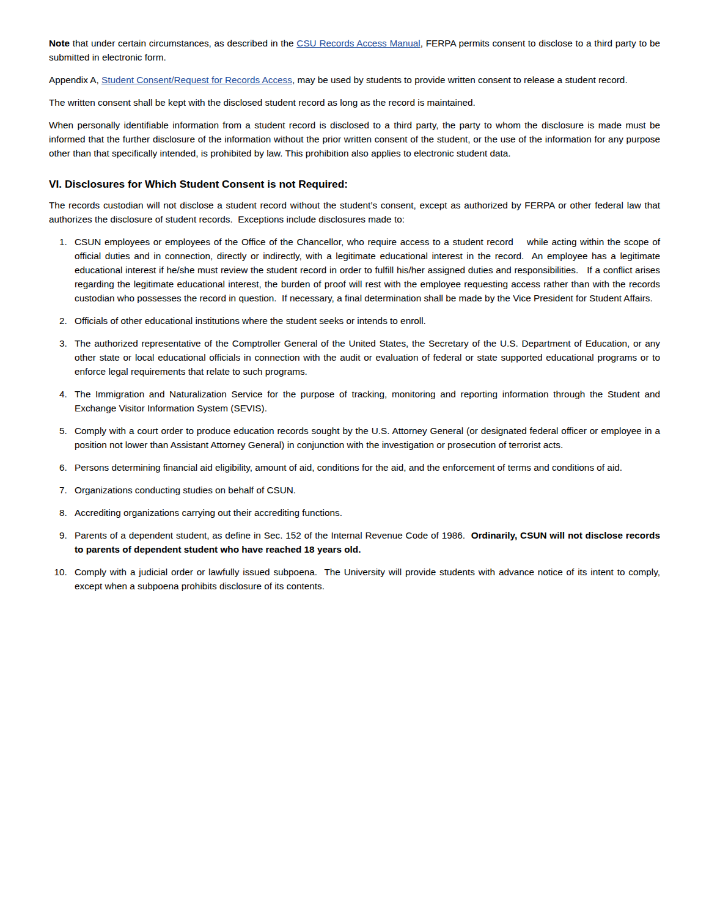Note that under certain circumstances, as described in the CSU Records Access Manual, FERPA permits consent to disclose to a third party to be submitted in electronic form.
Appendix A, Student Consent/Request for Records Access, may be used by students to provide written consent to release a student record.
The written consent shall be kept with the disclosed student record as long as the record is maintained.
When personally identifiable information from a student record is disclosed to a third party, the party to whom the disclosure is made must be informed that the further disclosure of the information without the prior written consent of the student, or the use of the information for any purpose other than that specifically intended, is prohibited by law. This prohibition also applies to electronic student data.
VI. Disclosures for Which Student Consent is not Required:
The records custodian will not disclose a student record without the student’s consent, except as authorized by FERPA or other federal law that authorizes the disclosure of student records. Exceptions include disclosures made to:
CSUN employees or employees of the Office of the Chancellor, who require access to a student record while acting within the scope of official duties and in connection, directly or indirectly, with a legitimate educational interest in the record. An employee has a legitimate educational interest if he/she must review the student record in order to fulfill his/her assigned duties and responsibilities. If a conflict arises regarding the legitimate educational interest, the burden of proof will rest with the employee requesting access rather than with the records custodian who possesses the record in question. If necessary, a final determination shall be made by the Vice President for Student Affairs.
Officials of other educational institutions where the student seeks or intends to enroll.
The authorized representative of the Comptroller General of the United States, the Secretary of the U.S. Department of Education, or any other state or local educational officials in connection with the audit or evaluation of federal or state supported educational programs or to enforce legal requirements that relate to such programs.
The Immigration and Naturalization Service for the purpose of tracking, monitoring and reporting information through the Student and Exchange Visitor Information System (SEVIS).
Comply with a court order to produce education records sought by the U.S. Attorney General (or designated federal officer or employee in a position not lower than Assistant Attorney General) in conjunction with the investigation or prosecution of terrorist acts.
Persons determining financial aid eligibility, amount of aid, conditions for the aid, and the enforcement of terms and conditions of aid.
Organizations conducting studies on behalf of CSUN.
Accrediting organizations carrying out their accrediting functions.
Parents of a dependent student, as define in Sec. 152 of the Internal Revenue Code of 1986. Ordinarily, CSUN will not disclose records to parents of dependent student who have reached 18 years old.
Comply with a judicial order or lawfully issued subpoena. The University will provide students with advance notice of its intent to comply, except when a subpoena prohibits disclosure of its contents.